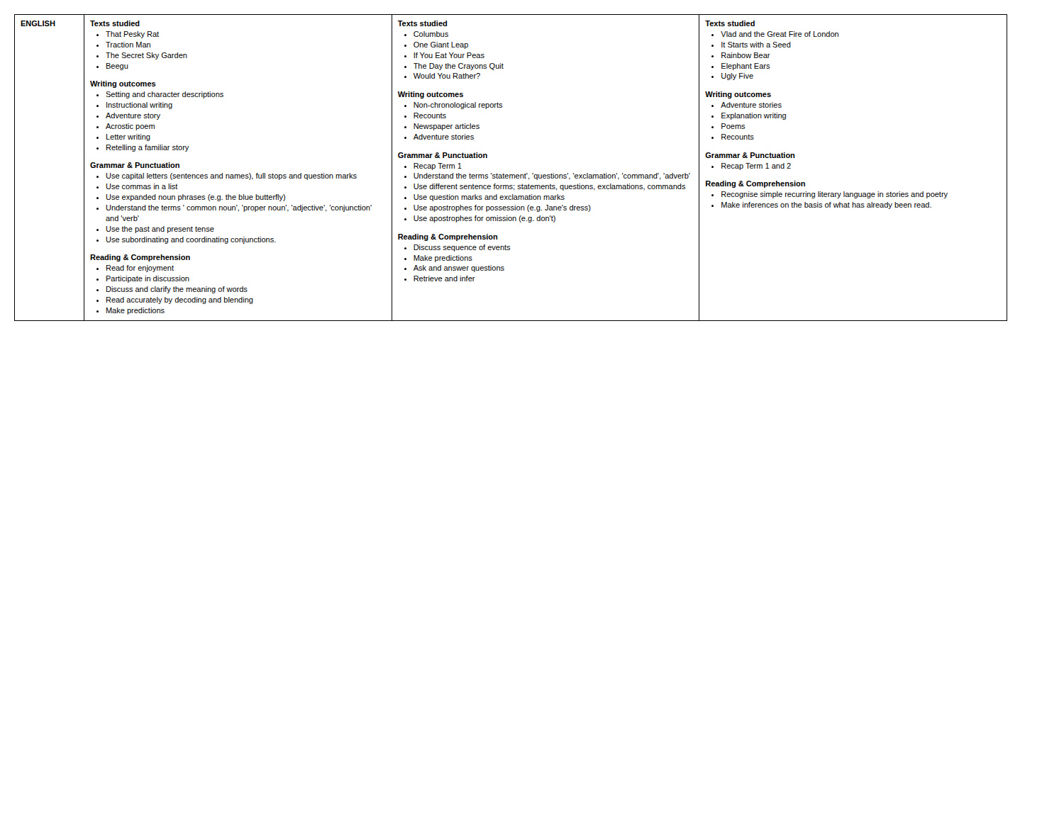| ENGLISH | Texts studied That Pesky Rat Traction Man The Secret Sky Garden Beegu Writing outcomes Setting and character descriptions Instructional writing Adventure story Acrostic poem Letter writing Retelling a familiar story Grammar & Punctuation Use capital letters (sentences and names), full stops and question marks Use commas in a list Use expanded noun phrases (e.g. the blue butterfly) Understand the terms ' common noun', 'proper noun', 'adjective', 'conjunction' and 'verb' Use the past and present tense Use subordinating and coordinating conjunctions. Reading & Comprehension Read for enjoyment Participate in discussion Discuss and clarify the meaning of words Read accurately by decoding and blending Make predictions | Texts studied Columbus One Giant Leap If You Eat Your Peas The Day the Crayons Quit Would You Rather? Writing outcomes Non-chronological reports Recounts Newspaper articles Adventure stories Grammar & Punctuation Recap Term 1 Understand the terms 'statement', 'questions', 'exclamation', 'command', 'adverb' Use different sentence forms; statements, questions, exclamations, commands Use question marks and exclamation marks Use apostrophes for possession (e.g. Jane's dress) Use apostrophes for omission (e.g. don't) Reading & Comprehension Discuss sequence of events Make predictions Ask and answer questions Retrieve and infer | Texts studied Vlad and the Great Fire of London It Starts with a Seed Rainbow Bear Elephant Ears Ugly Five Writing outcomes Adventure stories Explanation writing Poems Recounts Grammar & Punctuation Recap Term 1 and 2 Reading & Comprehension Recognise simple recurring literary language in stories and poetry Make inferences on the basis of what has already been read. |